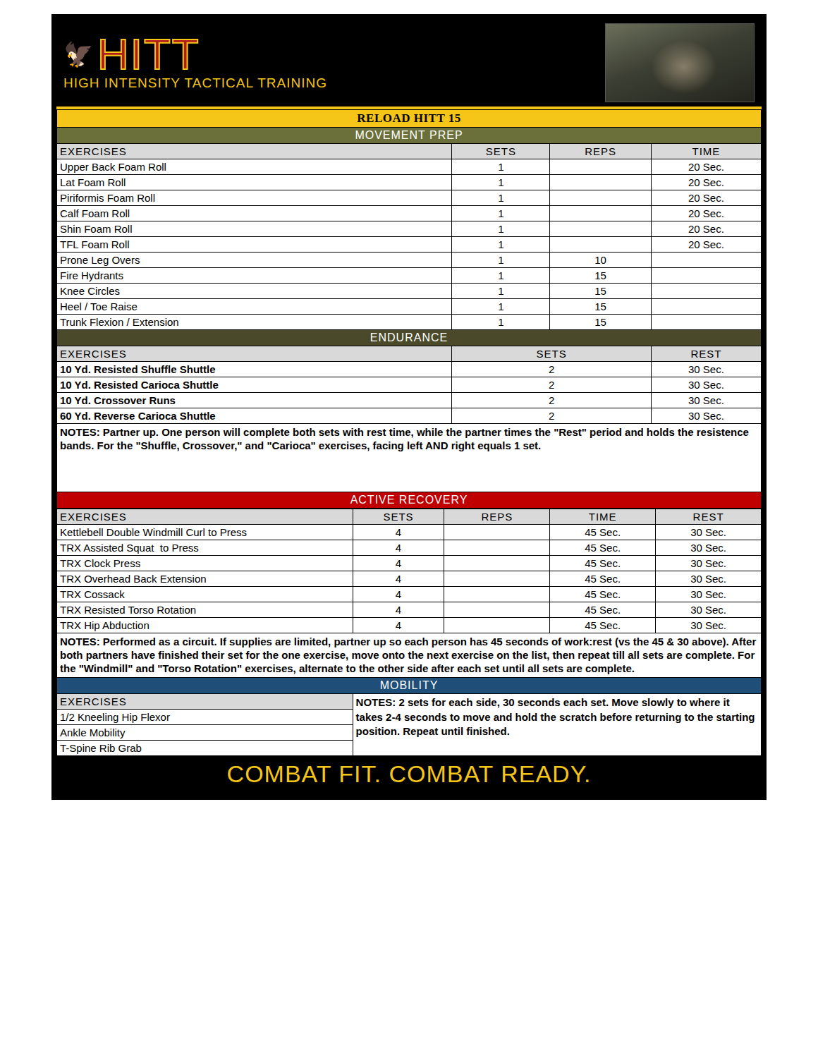🦅
HITT
HIGH INTENSITY TACTICAL TRAINING
| RELOAD HITT 15 |
| MOVEMENT PREP |
| EXERCISES | SETS | REPS | TIME |
| Upper Back Foam Roll | 1 | | 20 Sec. |
| Lat Foam Roll | 1 | | 20 Sec. |
| Piriformis Foam Roll | 1 | | 20 Sec. |
| Calf Foam Roll | 1 | | 20 Sec. |
| Shin Foam Roll | 1 | | 20 Sec. |
| TFL Foam Roll | 1 | | 20 Sec. |
| Prone Leg Overs | 1 | 10 | |
| Fire Hydrants | 1 | 15 | |
| Knee Circles | 1 | 15 | |
| Heel / Toe Raise | 1 | 15 | |
| Trunk Flexion / Extension | 1 | 15 | |
| ENDURANCE |
| EXERCISES | SETS | REST |
| 10 Yd. Resisted Shuffle Shuttle | 2 | 30 Sec. |
| 10 Yd. Resisted Carioca Shuttle | 2 | 30 Sec. |
| 10 Yd. Crossover Runs | 2 | 30 Sec. |
| 60 Yd. Reverse Carioca Shuttle | 2 | 30 Sec. |
| NOTES: Partner up. One person will complete both sets with rest time, while the partner times the "Rest" period and holds the resistence bands. For the "Shuffle, Crossover," and "Carioca" exercises, facing left AND right equals 1 set. |
| ACTIVE RECOVERY |
| EXERCISES | SETS | REPS | TIME | REST |
| Kettlebell Double Windmill Curl to Press | 4 | | 45 Sec. | 30 Sec. |
| TRX Assisted Squat to Press | 4 | | 45 Sec. | 30 Sec. |
| TRX Clock Press | 4 | | 45 Sec. | 30 Sec. |
| TRX Overhead Back Extension | 4 | | 45 Sec. | 30 Sec. |
| TRX Cossack | 4 | | 45 Sec. | 30 Sec. |
| TRX Resisted Torso Rotation | 4 | | 45 Sec. | 30 Sec. |
| TRX Hip Abduction | 4 | | 45 Sec. | 30 Sec. |
| NOTES: Performed as a circuit. If supplies are limited, partner up so each person has 45 seconds of work:rest (vs the 45 & 30 above). After both partners have finished their set for the one exercise, move onto the next exercise on the list, then repeat till all sets are complete. For the "Windmill" and "Torso Rotation" exercises, alternate to the other side after each set until all sets are complete. |
| MOBILITY |
| EXERCISES | NOTES: 2 sets for each side, 30 seconds each set. Move slowly to where it takes 2-4 seconds to move and hold the scratch before returning to the starting position. Repeat until finished. |
| 1/2 Kneeling Hip Flexor |
| Ankle Mobility |
| T-Spine Rib Grab |
COMBAT FIT. COMBAT READY.